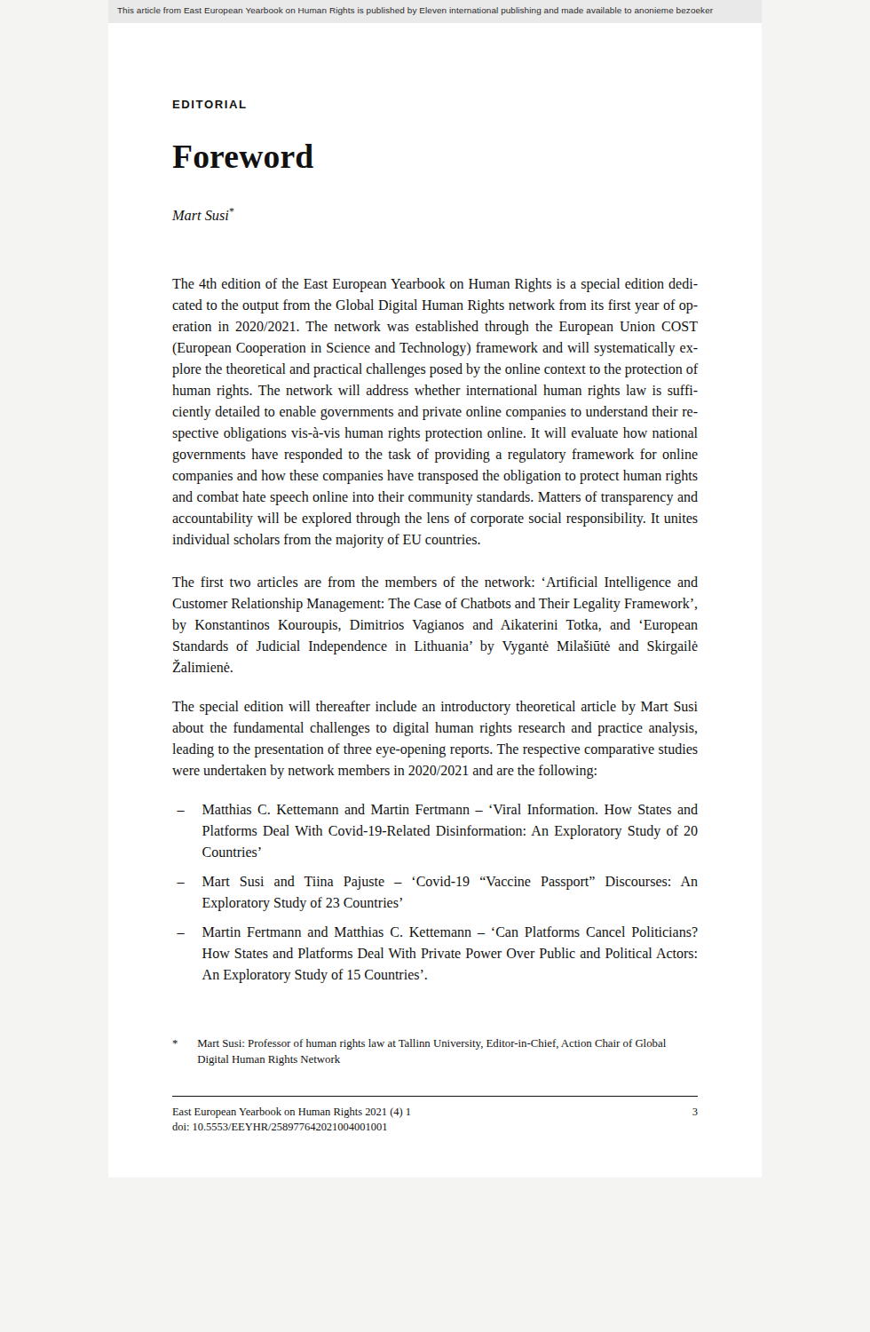This article from East European Yearbook on Human Rights is published by Eleven international publishing and made available to anonieme bezoeker
Editorial
Foreword
Mart Susi*
The 4th edition of the East European Yearbook on Human Rights is a special edition dedicated to the output from the Global Digital Human Rights network from its first year of operation in 2020/2021. The network was established through the European Union COST (European Cooperation in Science and Technology) framework and will systematically explore the theoretical and practical challenges posed by the online context to the protection of human rights. The network will address whether international human rights law is sufficiently detailed to enable governments and private online companies to understand their respective obligations vis-à-vis human rights protection online. It will evaluate how national governments have responded to the task of providing a regulatory framework for online companies and how these companies have transposed the obligation to protect human rights and combat hate speech online into their community standards. Matters of transparency and accountability will be explored through the lens of corporate social responsibility. It unites individual scholars from the majority of EU countries.
The first two articles are from the members of the network: ‘Artificial Intelligence and Customer Relationship Management: The Case of Chatbots and Their Legality Framework’, by Konstantinos Kouroupis, Dimitrios Vagianos and Aikaterini Totka, and ‘European Standards of Judicial Independence in Lithuania’ by Vygantė Milašiūtė and Skirgailė Žalimienė.
The special edition will thereafter include an introductory theoretical article by Mart Susi about the fundamental challenges to digital human rights research and practice analysis, leading to the presentation of three eye-opening reports. The respective comparative studies were undertaken by network members in 2020/2021 and are the following:
Matthias C. Kettemann and Martin Fertmann – ‘Viral Information. How States and Platforms Deal With Covid-19-Related Disinformation: An Exploratory Study of 20 Countries’
Mart Susi and Tiina Pajuste – ‘Covid-19 “Vaccine Passport” Discourses: An Exploratory Study of 23 Countries’
Martin Fertmann and Matthias C. Kettemann – ‘Can Platforms Cancel Politicians? How States and Platforms Deal With Private Power Over Public and Political Actors: An Exploratory Study of 15 Countries’.
* Mart Susi: Professor of human rights law at Tallinn University, Editor-in-Chief, Action Chair of Global Digital Human Rights Network
East European Yearbook on Human Rights 2021 (4) 1
doi: 10.5553/EEYHR/258977642021004001001
3